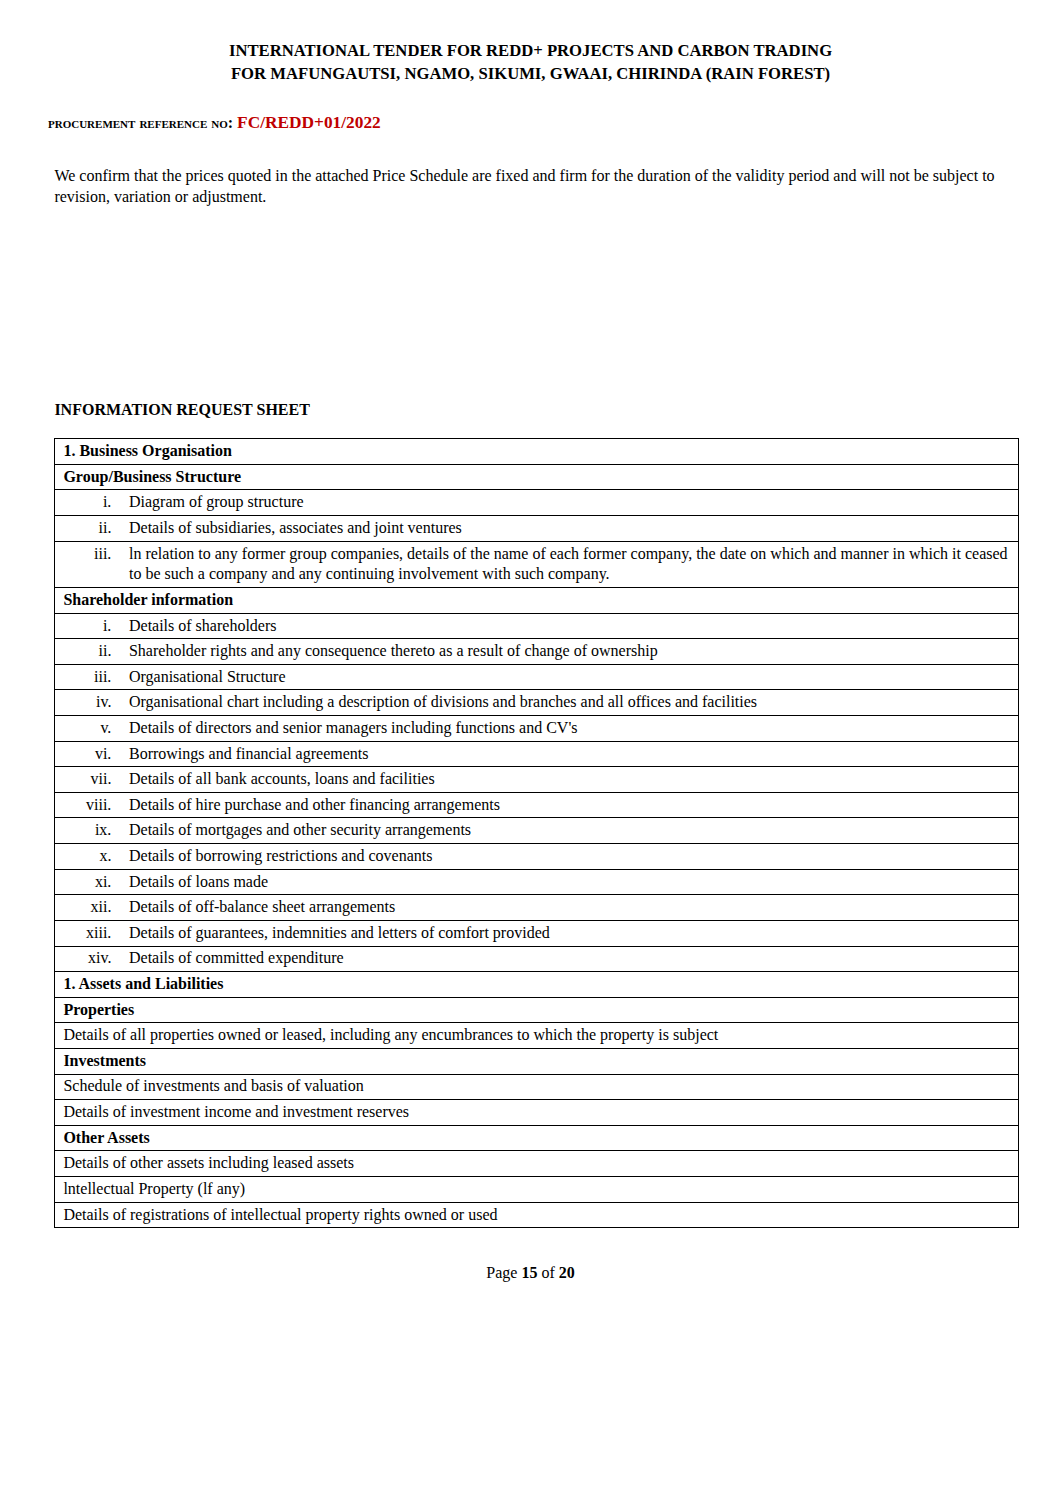International Tender for REDD+ Projects and Carbon Trading
for Mafungautsi, Ngamo, Sikumi, Gwaai, Chirinda (Rain Forest)
Procurement Reference No: FC/REDD+01/2022
We confirm that the prices quoted in the attached Price Schedule are fixed and firm for the duration of the validity period and will not be subject to revision, variation or adjustment.
Information Request Sheet
| 1. Business Organisation |
| Group/Business Structure |
| i. | Diagram of group structure |
| ii. | Details of subsidiaries, associates and joint ventures |
| iii. | ln relation to any former group companies, details of the name of each former company, the date on which and manner in which it ceased to be such a company and any continuing involvement with such company. |
| Shareholder information |
| i. | Details of shareholders |
| ii. | Shareholder rights and any consequence thereto as a result of change of ownership |
| iii. | Organisational Structure |
| iv. | Organisational chart including a description of divisions and branches and all offices and facilities |
| v. | Details of directors and senior managers including functions and CV's |
| vi. | Borrowings and financial agreements |
| vii. | Details of all bank accounts, loans and facilities |
| viii. | Details of hire purchase and other financing arrangements |
| ix. | Details of mortgages and other security arrangements |
| x. | Details of borrowing restrictions and covenants |
| xi. | Details of loans made |
| xii. | Details of off-balance sheet arrangements |
| xiii. | Details of guarantees, indemnities and letters of comfort provided |
| xiv. | Details of committed expenditure |
| 1. Assets and Liabilities |
| Properties |
| Details of all properties owned or leased, including any encumbrances to which the property is subject |
| Investments |
| Schedule of investments and basis of valuation |
| Details of investment income and investment reserves |
| Other Assets |
| Details of other assets including leased assets |
| lntellectual Property (lf any) |
| Details of registrations of intellectual property rights owned or used |
Page 15 of 20